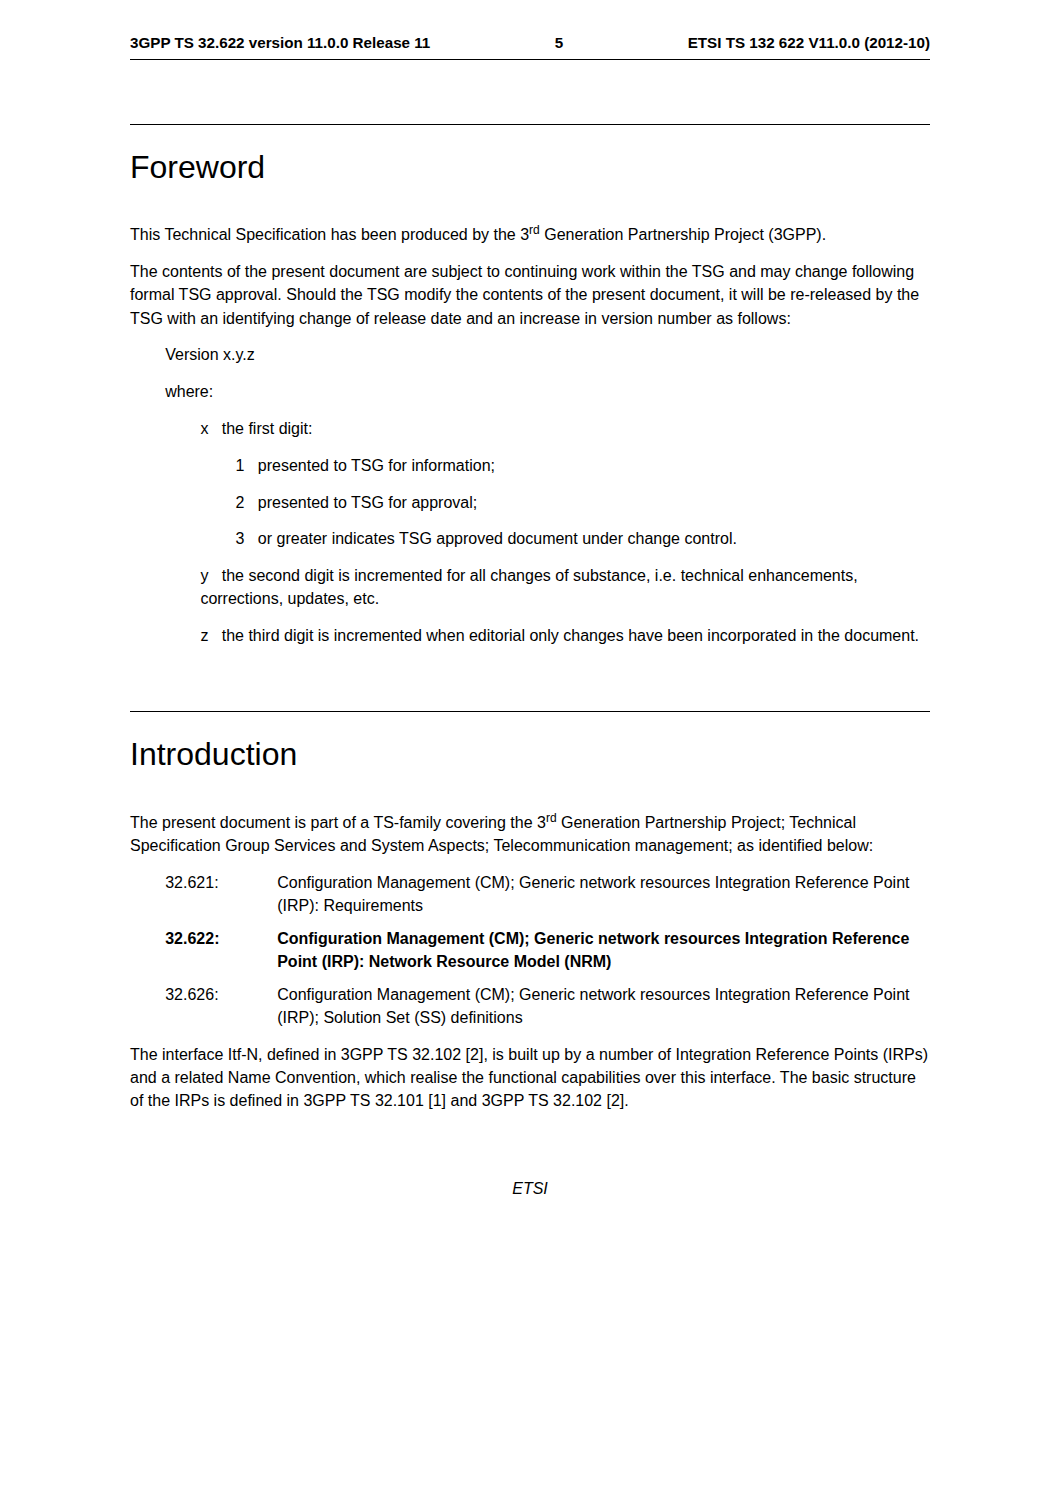3GPP TS 32.622 version 11.0.0 Release 11 5 ETSI TS 132 622 V11.0.0 (2012-10)
Foreword
This Technical Specification has been produced by the 3rd Generation Partnership Project (3GPP).
The contents of the present document are subject to continuing work within the TSG and may change following formal TSG approval. Should the TSG modify the contents of the present document, it will be re-released by the TSG with an identifying change of release date and an increase in version number as follows:
Version x.y.z
where:
x the first digit:
1 presented to TSG for information;
2 presented to TSG for approval;
3 or greater indicates TSG approved document under change control.
y the second digit is incremented for all changes of substance, i.e. technical enhancements, corrections, updates, etc.
z the third digit is incremented when editorial only changes have been incorporated in the document.
Introduction
The present document is part of a TS-family covering the 3rd Generation Partnership Project; Technical Specification Group Services and System Aspects; Telecommunication management; as identified below:
32.621:
Configuration Management (CM); Generic network resources Integration Reference Point (IRP): Requirements
32.622:
Configuration Management (CM); Generic network resources Integration Reference Point (IRP): Network Resource Model (NRM)
32.626:
Configuration Management (CM); Generic network resources Integration Reference Point (IRP); Solution Set (SS) definitions
The interface Itf-N, defined in 3GPP TS 32.102 [2], is built up by a number of Integration Reference Points (IRPs) and a related Name Convention, which realise the functional capabilities over this interface. The basic structure of the IRPs is defined in 3GPP TS 32.101 [1] and 3GPP TS 32.102 [2].
ETSI